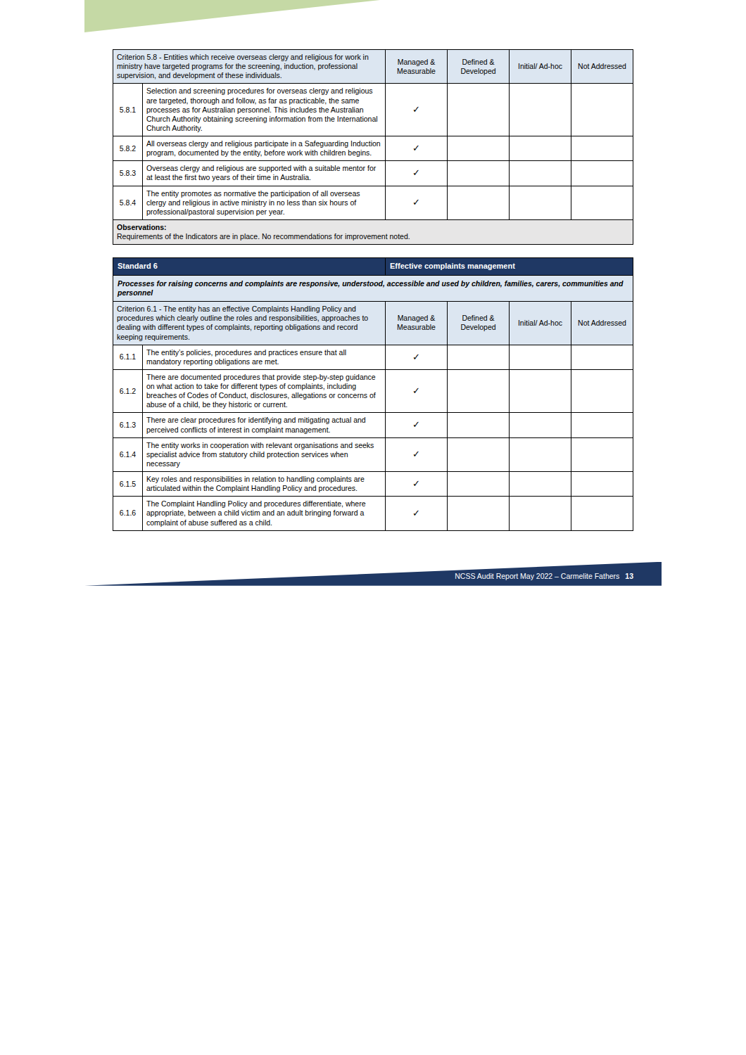| Criterion 5.8 - Entities which receive overseas clergy and religious for work in ministry have targeted programs for the screening, induction, professional supervision, and development of these individuals. | Managed & Measurable | Defined & Developed | Initial/ Ad-hoc | Not Addressed |
| 5.8.1 | Selection and screening procedures for overseas clergy and religious are targeted, thorough and follow, as far as practicable, the same processes as for Australian personnel. This includes the Australian Church Authority obtaining screening information from the International Church Authority. | ✓ | | | |
| 5.8.2 | All overseas clergy and religious participate in a Safeguarding Induction program, documented by the entity, before work with children begins. | ✓ | | | |
| 5.8.3 | Overseas clergy and religious are supported with a suitable mentor for at least the first two years of their time in Australia. | ✓ | | | |
| 5.8.4 | The entity promotes as normative the participation of all overseas clergy and religious in active ministry in no less than six hours of professional/pastoral supervision per year. | ✓ | | | |
| Observations: Requirements of the Indicators are in place. No recommendations for improvement noted. |
| Standard 6 | Effective complaints management |
| Processes for raising concerns and complaints are responsive, understood, accessible and used by children, families, carers, communities and personnel |
| Criterion 6.1 - The entity has an effective Complaints Handling Policy and procedures which clearly outline the roles and responsibilities, approaches to dealing with different types of complaints, reporting obligations and record keeping requirements. | Managed & Measurable | Defined & Developed | Initial/ Ad-hoc | Not Addressed |
| 6.1.1 | The entity’s policies, procedures and practices ensure that all mandatory reporting obligations are met. | ✓ | | | |
| 6.1.2 | There are documented procedures that provide step-by-step guidance on what action to take for different types of complaints, including breaches of Codes of Conduct, disclosures, allegations or concerns of abuse of a child, be they historic or current. | ✓ | | | |
| 6.1.3 | There are clear procedures for identifying and mitigating actual and perceived conflicts of interest in complaint management. | ✓ | | | |
| 6.1.4 | The entity works in cooperation with relevant organisations and seeks specialist advice from statutory child protection services when necessary | ✓ | | | |
| 6.1.5 | Key roles and responsibilities in relation to handling complaints are articulated within the Complaint Handling Policy and procedures. | ✓ | | | |
| 6.1.6 | The Complaint Handling Policy and procedures differentiate, where appropriate, between a child victim and an adult bringing forward a complaint of abuse suffered as a child. | ✓ | | | |
NCSS Audit Report May 2022 – Carmelite Fathers13